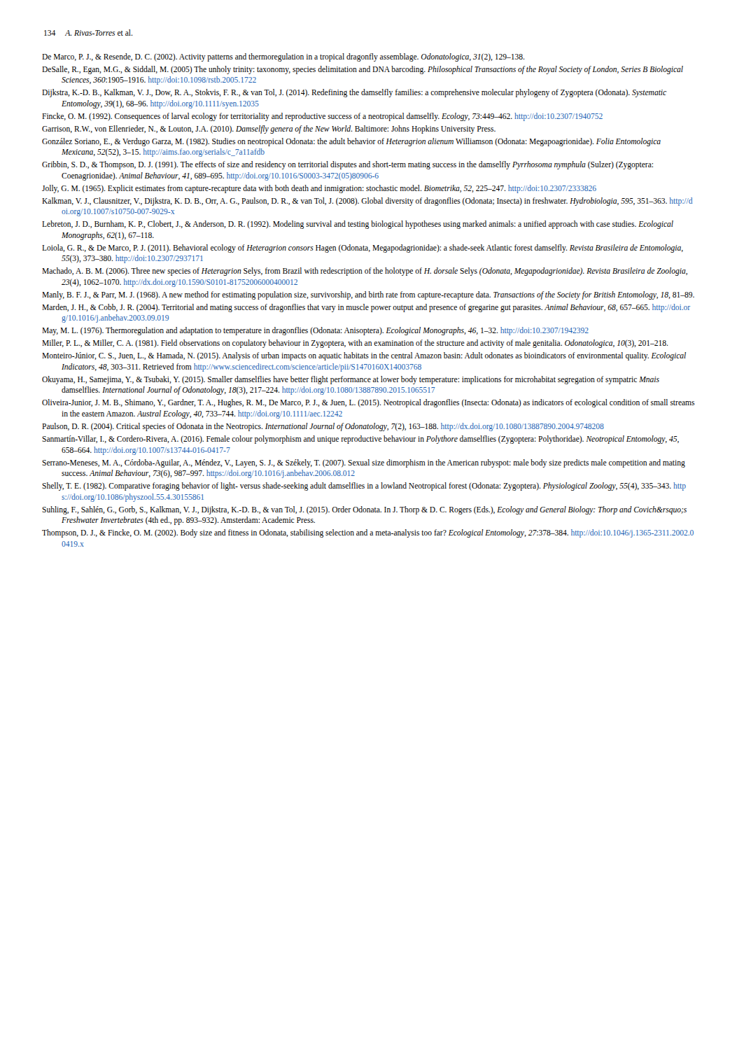134 A. Rivas-Torres et al.
De Marco, P. J., & Resende, D. C. (2002). Activity patterns and thermoregulation in a tropical dragonfly assemblage. Odonatologica, 31(2), 129–138.
DeSalle, R., Egan, M.G., & Siddall, M. (2005) The unholy trinity: taxonomy, species delimitation and DNA barcoding. Philosophical Transactions of the Royal Society of London, Series B Biological Sciences, 360:1905–1916. http://doi:10.1098/rstb.2005.1722
Dijkstra, K.-D. B., Kalkman, V. J., Dow, R. A., Stokvis, F. R., & van Tol, J. (2014). Redefining the damselfly families: a comprehensive molecular phylogeny of Zygoptera (Odonata). Systematic Entomology, 39(1), 68–96. http://doi.org/10.1111/syen.12035
Fincke, O. M. (1992). Consequences of larval ecology for territoriality and reproductive success of a neotropical damselfly. Ecology, 73:449–462. http://doi:10.2307/1940752
Garrison, R.W., von Ellenrieder, N., & Louton, J.A. (2010). Damselfly genera of the New World. Baltimore: Johns Hopkins University Press.
González Soriano, E., & Verdugo Garza, M. (1982). Studies on neotropical Odonata: the adult behavior of Heteragrion alienum Williamson (Odonata: Megapoagrionidae). Folia Entomologica Mexicana, 52(52), 3–15. http://aims.fao.org/serials/c_7a11afdb
Gribbin, S. D., & Thompson, D. J. (1991). The effects of size and residency on territorial disputes and short-term mating success in the damselfly Pyrrhosoma nymphula (Sulzer) (Zygoptera: Coenagrionidae). Animal Behaviour, 41, 689–695. http://doi.org/10.1016/S0003-3472(05)80906-6
Jolly, G. M. (1965). Explicit estimates from capture-recapture data with both death and inmigration: stochastic model. Biometrika, 52, 225–247. http://doi:10.2307/2333826
Kalkman, V. J., Clausnitzer, V., Dijkstra, K. D. B., Orr, A. G., Paulson, D. R., & van Tol, J. (2008). Global diversity of dragonflies (Odonata; Insecta) in freshwater. Hydrobiologia, 595, 351–363. http://doi.org/10.1007/s10750-007-9029-x
Lebreton, J. D., Burnham, K. P., Clobert, J., & Anderson, D. R. (1992). Modeling survival and testing biological hypotheses using marked animals: a unified approach with case studies. Ecological Monographs, 62(1), 67–118.
Loiola, G. R., & De Marco, P. J. (2011). Behavioral ecology of Heteragrion consors Hagen (Odonata, Megapodagrionidae): a shade-seek Atlantic forest damselfly. Revista Brasileira de Entomologia, 55(3), 373–380. http://doi:10.2307/2937171
Machado, A. B. M. (2006). Three new species of Heteragrion Selys, from Brazil with redescription of the holotype of H. dorsale Selys (Odonata, Megapodagrionidae). Revista Brasileira de Zoologia, 23(4), 1062–1070. http://dx.doi.org/10.1590/S0101-81752006000400012
Manly, B. F. J., & Parr, M. J. (1968). A new method for estimating population size, survivorship, and birth rate from capture-recapture data. Transactions of the Society for British Entomology, 18, 81–89.
Marden, J. H., & Cobb, J. R. (2004). Territorial and mating success of dragonflies that vary in muscle power output and presence of gregarine gut parasites. Animal Behaviour, 68, 657–665. http://doi.org/10.1016/j.anbehav.2003.09.019
May, M. L. (1976). Thermoregulation and adaptation to temperature in dragonflies (Odonata: Anisoptera). Ecological Monographs, 46, 1–32. http://doi:10.2307/1942392
Miller, P. L., & Miller, C. A. (1981). Field observations on copulatory behaviour in Zygoptera, with an examination of the structure and activity of male genitalia. Odonatologica, 10(3), 201–218.
Monteiro-Júnior, C. S., Juen, L., & Hamada, N. (2015). Analysis of urban impacts on aquatic habitats in the central Amazon basin: Adult odonates as bioindicators of environmental quality. Ecological Indicators, 48, 303–311. Retrieved from http://www.sciencedirect.com/science/article/pii/S1470160X14003768
Okuyama, H., Samejima, Y., & Tsubaki, Y. (2015). Smaller damselflies have better flight performance at lower body temperature: implications for microhabitat segregation of sympatric Mnais damselflies. International Journal of Odonatology, 18(3), 217–224. http://doi.org/10.1080/13887890.2015.1065517
Oliveira-Junior, J. M. B., Shimano, Y., Gardner, T. A., Hughes, R. M., De Marco, P. J., & Juen, L. (2015). Neotropical dragonflies (Insecta: Odonata) as indicators of ecological condition of small streams in the eastern Amazon. Austral Ecology, 40, 733–744. http://doi.org/10.1111/aec.12242
Paulson, D. R. (2004). Critical species of Odonata in the Neotropics. International Journal of Odonatology, 7(2), 163–188. http://dx.doi.org/10.1080/13887890.2004.9748208
Sanmartín-Villar, I., & Cordero-Rivera, A. (2016). Female colour polymorphism and unique reproductive behaviour in Polythore damselflies (Zygoptera: Polythoridae). Neotropical Entomology, 45, 658–664. http://doi.org/10.1007/s13744-016-0417-7
Serrano-Meneses, M. A., Córdoba-Aguilar, A., Méndez, V., Layen, S. J., & Székely, T. (2007). Sexual size dimorphism in the American rubyspot: male body size predicts male competition and mating success. Animal Behaviour, 73(6), 987–997. https://doi.org/10.1016/j.anbehav.2006.08.012
Shelly, T. E. (1982). Comparative foraging behavior of light- versus shade-seeking adult damselflies in a lowland Neotropical forest (Odonata: Zygoptera). Physiological Zoology, 55(4), 335–343. https://doi.org/10.1086/physzool.55.4.30155861
Suhling, F., Sahlén, G., Gorb, S., Kalkman, V. J., Dijkstra, K.-D. B., & van Tol, J. (2015). Order Odonata. In J. Thorp & D. C. Rogers (Eds.), Ecology and General Biology: Thorp and Covich&rsquo;s Freshwater Invertebrates (4th ed., pp. 893–932). Amsterdam: Academic Press.
Thompson, D. J., & Fincke, O. M. (2002). Body size and fitness in Odonata, stabilising selection and a meta-analysis too far? Ecological Entomology, 27:378–384. http://doi:10.1046/j.1365-2311.2002.00419.x